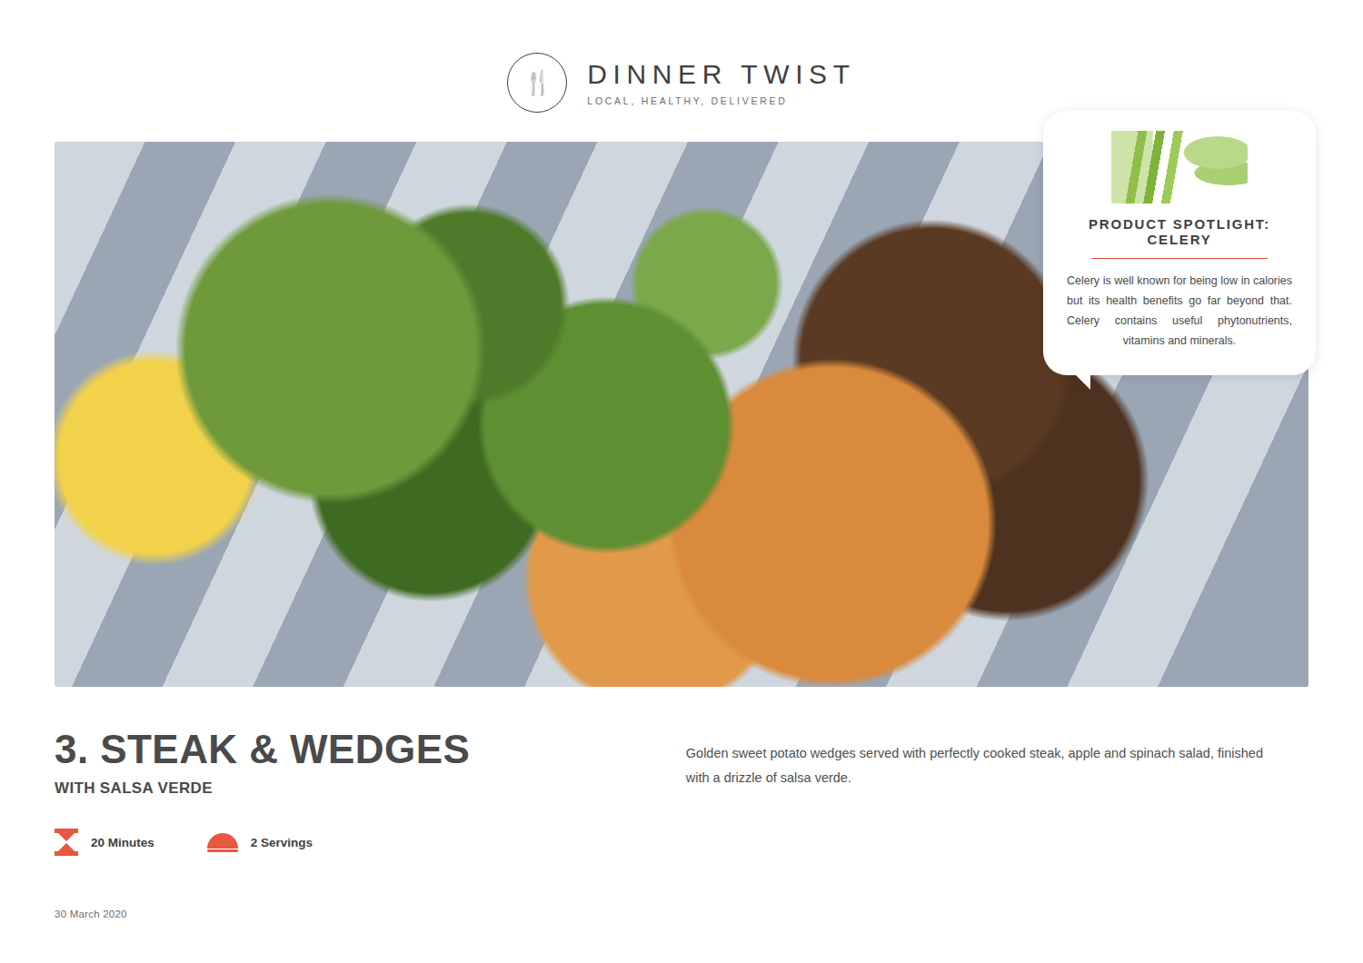🍴
Dinner Twist
Local, Healthy, Delivered
Product Spotlight:Celery
Celery is well known for being low in calories but its health benefits go far beyond that. Celery contains useful phytonutrients, vitamins and minerals.
3. Steak & Wedges
with Salsa Verde
20 Minutes
2 Servings
Golden sweet potato wedges served with perfectly cooked steak, apple and spinach salad, finished with a drizzle of salsa verde.
30 March 2020